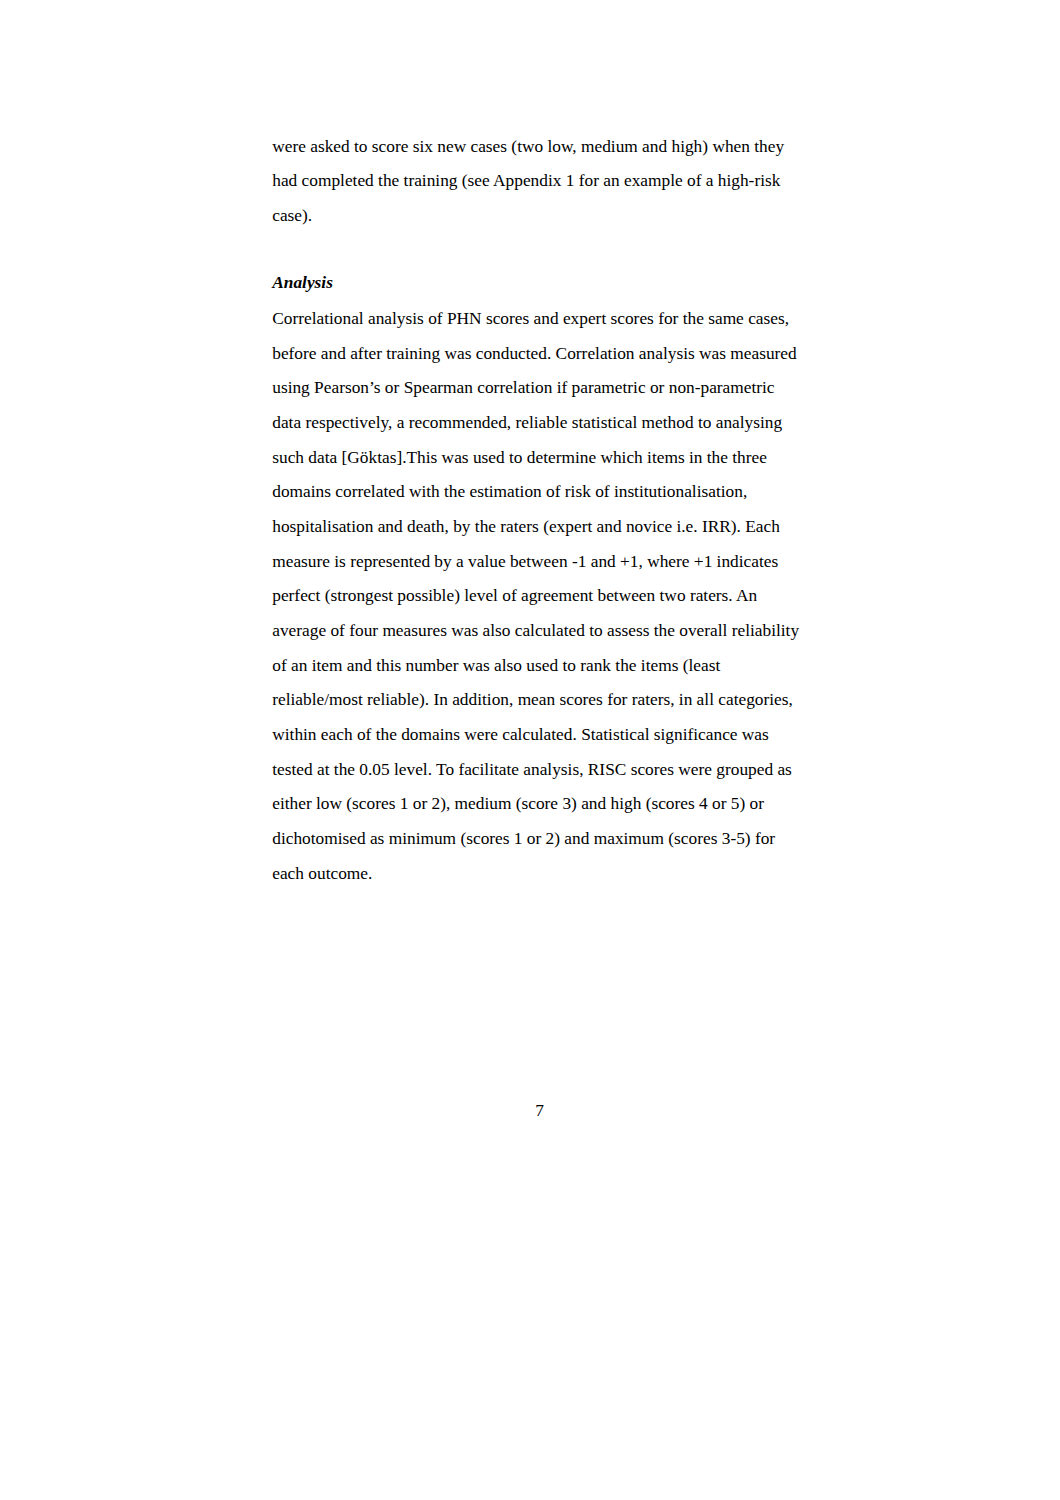were asked to score six new cases (two low, medium and high) when they had completed the training (see Appendix 1 for an example of a high-risk case).
Analysis
Correlational analysis of PHN scores and expert scores for the same cases, before and after training was conducted. Correlation analysis was measured using Pearson’s or Spearman correlation if parametric or non-parametric data respectively, a recommended, reliable statistical method to analysing such data [Göktas].This was used to determine which items in the three domains correlated with the estimation of risk of institutionalisation, hospitalisation and death, by the raters (expert and novice i.e. IRR). Each measure is represented by a value between -1 and +1, where +1 indicates perfect (strongest possible) level of agreement between two raters. An average of four measures was also calculated to assess the overall reliability of an item and this number was also used to rank the items (least reliable/most reliable). In addition, mean scores for raters, in all categories, within each of the domains were calculated. Statistical significance was tested at the 0.05 level. To facilitate analysis, RISC scores were grouped as either low (scores 1 or 2), medium (score 3) and high (scores 4 or 5) or dichotomised as minimum (scores 1 or 2) and maximum (scores 3-5) for each outcome.
7